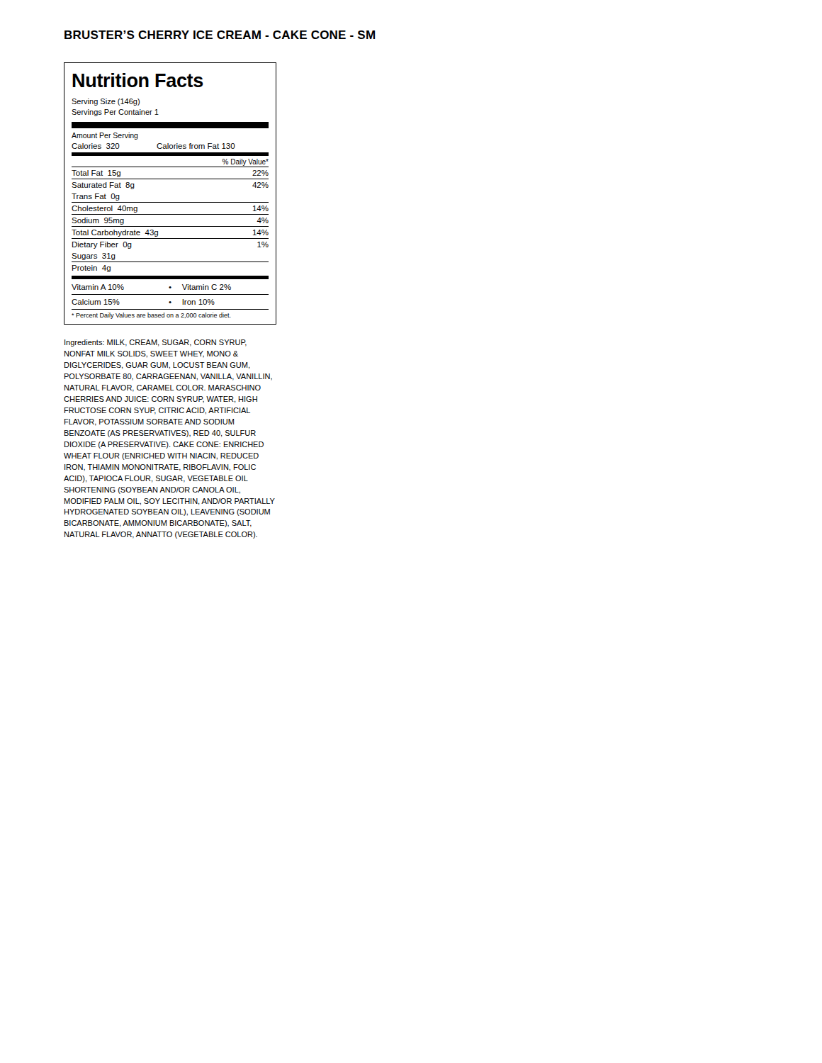BRUSTER’S CHERRY ICE CREAM - CAKE CONE - SM
Nutrition Facts
Serving Size (146g)
Servings Per Container 1
Amount Per Serving
Calories 320 Calories from Fat 130
% Daily Value*
| Total Fat 15g | 22% |
| Saturated Fat 8g | 42% |
| Trans Fat 0g | |
| Cholesterol 40mg | 14% |
| Sodium 95mg | 4% |
| Total Carbohydrate 43g | 14% |
| Dietary Fiber 0g | 1% |
| Sugars 31g | |
| Protein 4g | |
Vitamin A 10%
•
Vitamin C 2%
Calcium 15%
•
Iron 10%
* Percent Daily Values are based on a 2,000 calorie diet.
Ingredients: MILK, CREAM, SUGAR, CORN SYRUP, NONFAT MILK SOLIDS, SWEET WHEY, MONO & DIGLYCERIDES, GUAR GUM, LOCUST BEAN GUM, POLYSORBATE 80, CARRAGEENAN, VANILLA, VANILLIN, NATURAL FLAVOR, CARAMEL COLOR. MARASCHINO CHERRIES AND JUICE: CORN SYRUP, WATER, HIGH FRUCTOSE CORN SYUP, CITRIC ACID, ARTIFICIAL FLAVOR, POTASSIUM SORBATE AND SODIUM BENZOATE (AS PRESERVATIVES), RED 40, SULFUR DIOXIDE (A PRESERVATIVE). CAKE CONE: ENRICHED WHEAT FLOUR (ENRICHED WITH NIACIN, REDUCED IRON, THIAMIN MONONITRATE, RIBOFLAVIN, FOLIC ACID), TAPIOCA FLOUR, SUGAR, VEGETABLE OIL SHORTENING (SOYBEAN AND/OR CANOLA OIL, MODIFIED PALM OIL, SOY LECITHIN, AND/OR PARTIALLY HYDROGENATED SOYBEAN OIL), LEAVENING (SODIUM BICARBONATE, AMMONIUM BICARBONATE), SALT, NATURAL FLAVOR, ANNATTO (VEGETABLE COLOR).